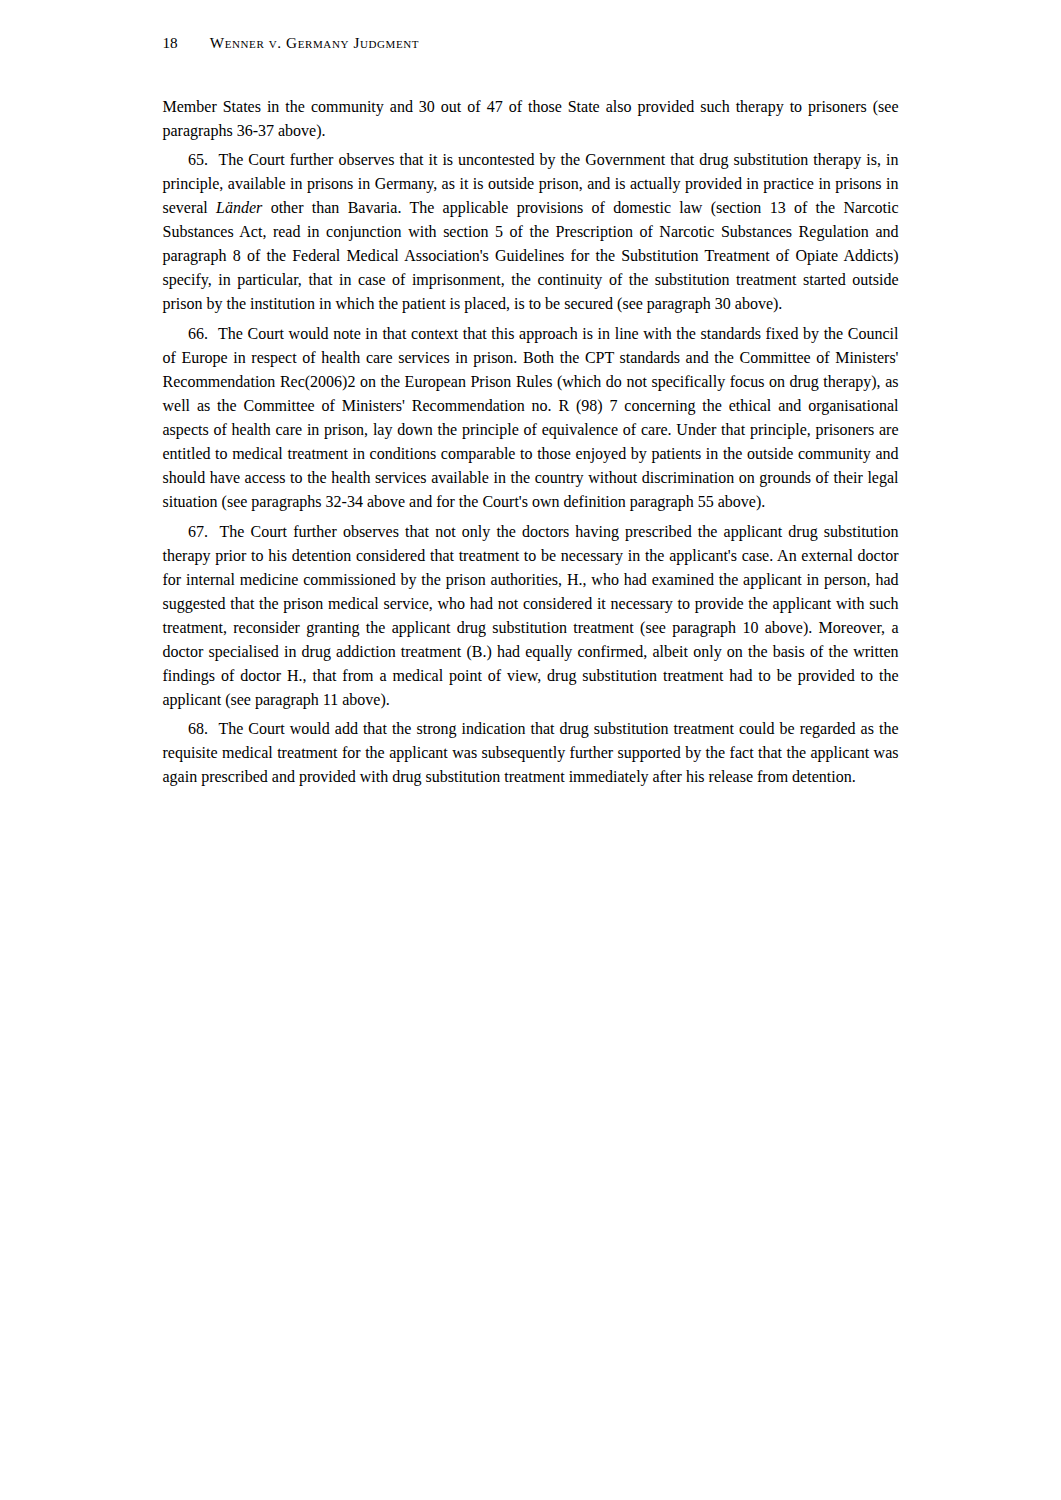18 Wenner v. Germany Judgment
Member States in the community and 30 out of 47 of those State also provided such therapy to prisoners (see paragraphs 36-37 above).
65. The Court further observes that it is uncontested by the Government that drug substitution therapy is, in principle, available in prisons in Germany, as it is outside prison, and is actually provided in practice in prisons in several Länder other than Bavaria. The applicable provisions of domestic law (section 13 of the Narcotic Substances Act, read in conjunction with section 5 of the Prescription of Narcotic Substances Regulation and paragraph 8 of the Federal Medical Association's Guidelines for the Substitution Treatment of Opiate Addicts) specify, in particular, that in case of imprisonment, the continuity of the substitution treatment started outside prison by the institution in which the patient is placed, is to be secured (see paragraph 30 above).
66. The Court would note in that context that this approach is in line with the standards fixed by the Council of Europe in respect of health care services in prison. Both the CPT standards and the Committee of Ministers' Recommendation Rec(2006)2 on the European Prison Rules (which do not specifically focus on drug therapy), as well as the Committee of Ministers' Recommendation no. R (98) 7 concerning the ethical and organisational aspects of health care in prison, lay down the principle of equivalence of care. Under that principle, prisoners are entitled to medical treatment in conditions comparable to those enjoyed by patients in the outside community and should have access to the health services available in the country without discrimination on grounds of their legal situation (see paragraphs 32-34 above and for the Court's own definition paragraph 55 above).
67. The Court further observes that not only the doctors having prescribed the applicant drug substitution therapy prior to his detention considered that treatment to be necessary in the applicant's case. An external doctor for internal medicine commissioned by the prison authorities, H., who had examined the applicant in person, had suggested that the prison medical service, who had not considered it necessary to provide the applicant with such treatment, reconsider granting the applicant drug substitution treatment (see paragraph 10 above). Moreover, a doctor specialised in drug addiction treatment (B.) had equally confirmed, albeit only on the basis of the written findings of doctor H., that from a medical point of view, drug substitution treatment had to be provided to the applicant (see paragraph 11 above).
68. The Court would add that the strong indication that drug substitution treatment could be regarded as the requisite medical treatment for the applicant was subsequently further supported by the fact that the applicant was again prescribed and provided with drug substitution treatment immediately after his release from detention.